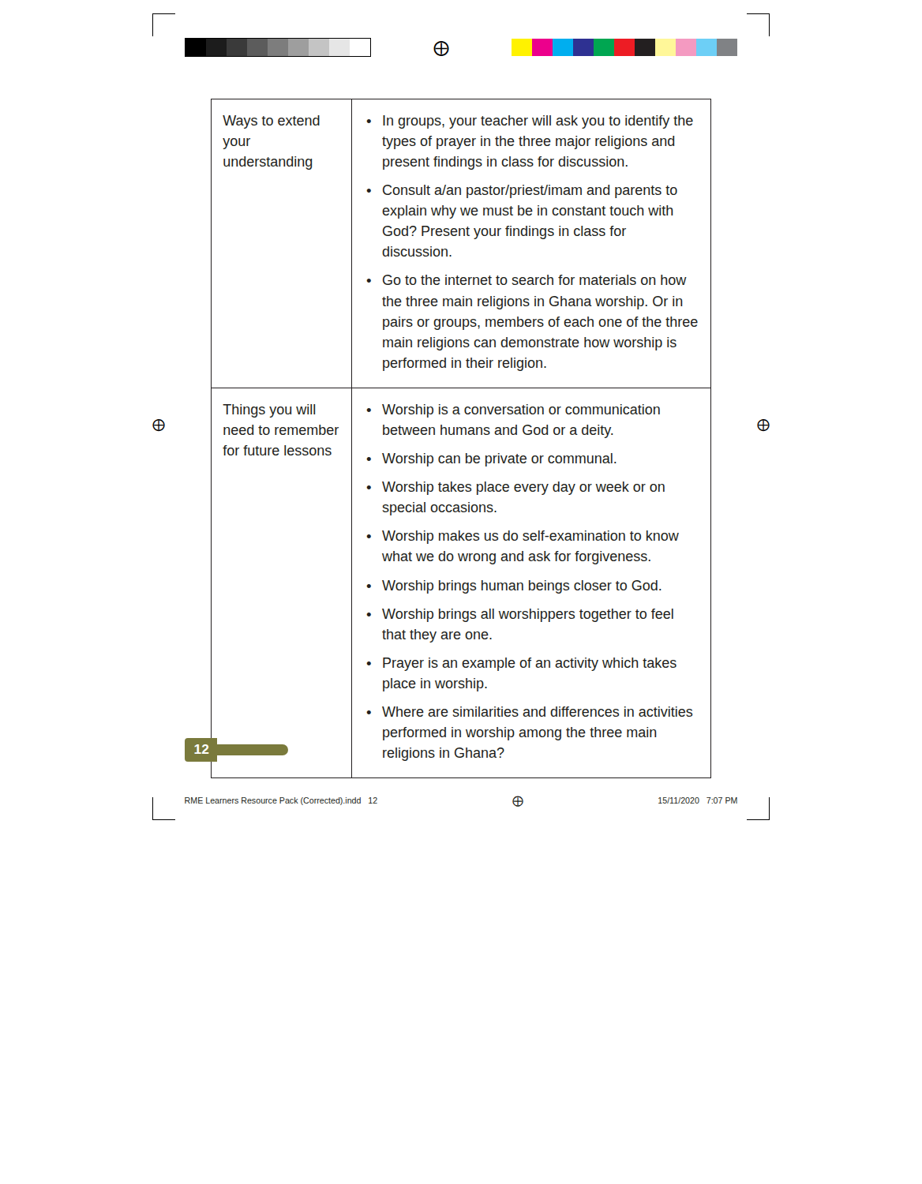⨁
⨁
⨁
| Ways to extend your understanding | In groups, your teacher will ask you to identify the types of prayer in the three major religions and present findings in class for discussion. Consult a/an pastor/priest/imam and parents to explain why we must be in constant touch with God? Present your findings in class for discussion. Go to the internet to search for materials on how the three main religions in Ghana worship. Or in pairs or groups, members of each one of the three main religions can demonstrate how worship is performed in their religion. |
| Things you will need to remember for future lessons | Worship is a conversation or communication between humans and God or a deity. Worship can be private or communal. Worship takes place every day or week or on special occasions. Worship makes us do self-examination to know what we do wrong and ask for forgiveness. Worship brings human beings closer to God. Worship brings all worshippers together to feel that they are one. Prayer is an example of an activity which takes place in worship. Where are similarities and differences in activities performed in worship among the three main religions in Ghana? |
12
RME Learners Resource Pack (Corrected).indd 12
⨁
15/11/2020 7:07 PM